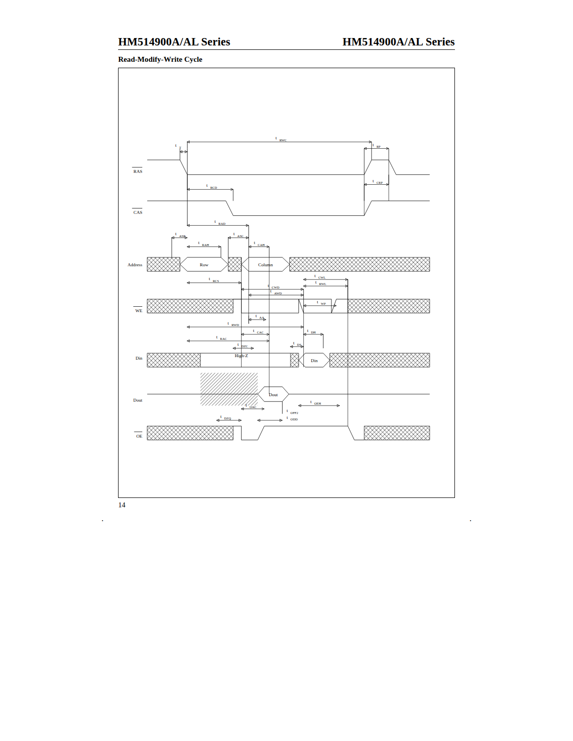HM514900A/AL Series
HM514900A/AL Series
Read-Modify-Write Cycle
RAS CAS Address WE Din Dout OE t T t RWC t RP t RCD t CRP Row Column t RAD t ASR t ASC t RAH t CAH t RCS t CWD t AWD t CWL t RWL t WP t AA t RWD t CAC t DH t RAC t DS t DZC High-Z Din Dout t OAC t OEH t OFF2 t ODD t DZQ
14
.
.